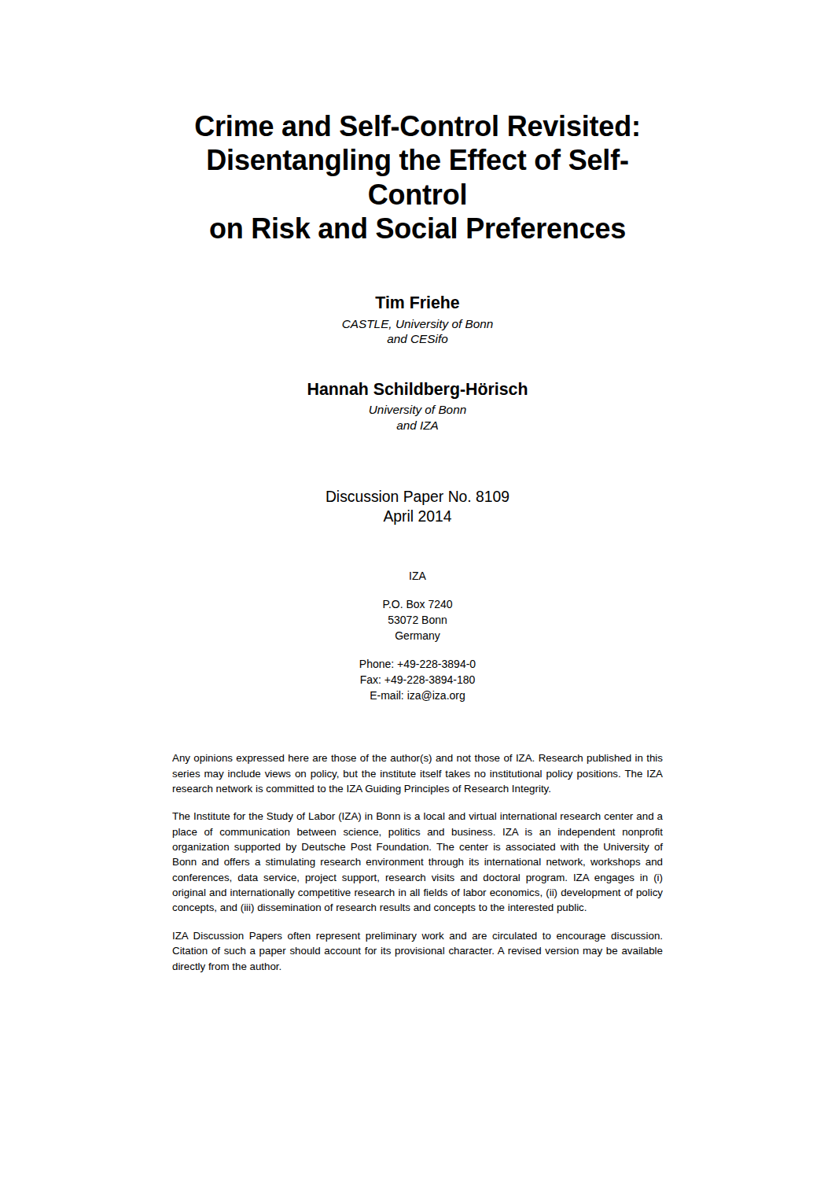Crime and Self-Control Revisited:
Disentangling the Effect of Self-Control
on Risk and Social Preferences
Tim Friehe
CASTLE, University of Bonn
and CESifo
Hannah Schildberg-Hörisch
University of Bonn
and IZA
Discussion Paper No. 8109
April 2014
IZA
P.O. Box 7240
53072 Bonn
Germany
Phone: +49-228-3894-0
Fax: +49-228-3894-180
E-mail: iza@iza.org
Any opinions expressed here are those of the author(s) and not those of IZA. Research published in this series may include views on policy, but the institute itself takes no institutional policy positions. The IZA research network is committed to the IZA Guiding Principles of Research Integrity.
The Institute for the Study of Labor (IZA) in Bonn is a local and virtual international research center and a place of communication between science, politics and business. IZA is an independent nonprofit organization supported by Deutsche Post Foundation. The center is associated with the University of Bonn and offers a stimulating research environment through its international network, workshops and conferences, data service, project support, research visits and doctoral program. IZA engages in (i) original and internationally competitive research in all fields of labor economics, (ii) development of policy concepts, and (iii) dissemination of research results and concepts to the interested public.
IZA Discussion Papers often represent preliminary work and are circulated to encourage discussion. Citation of such a paper should account for its provisional character. A revised version may be available directly from the author.